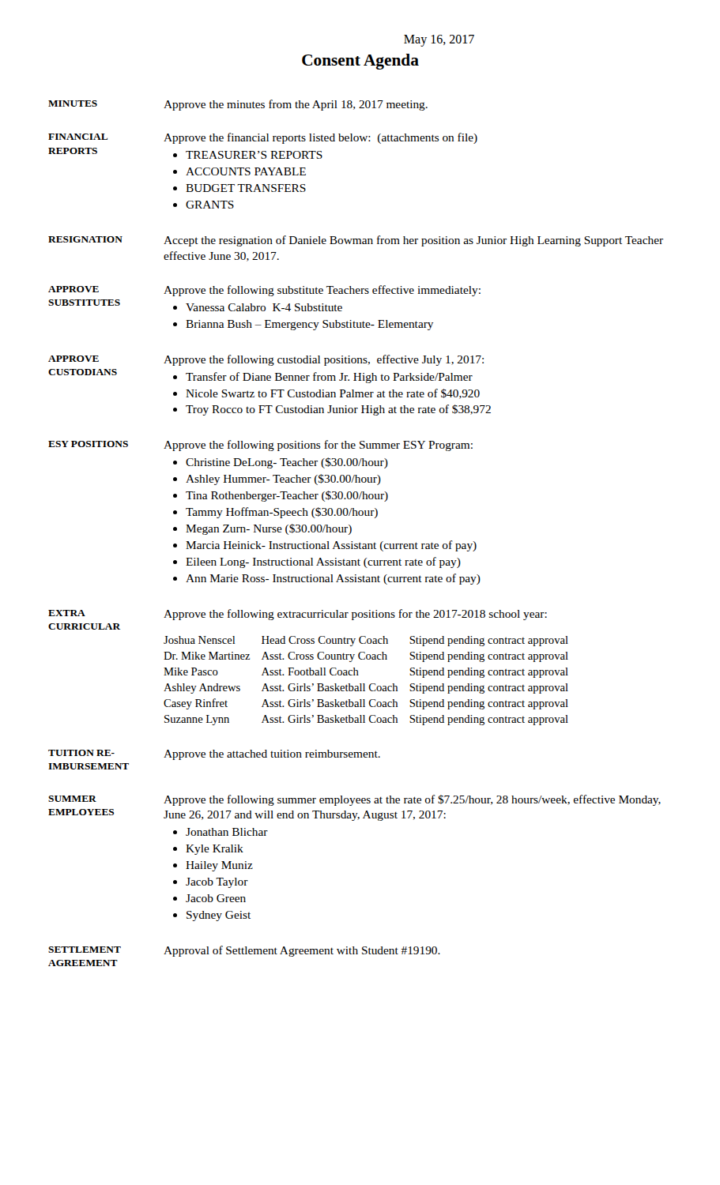May 16, 2017
Consent Agenda
| MINUTES | Approve the minutes from the April 18, 2017 meeting. |
| FINANCIAL REPORTS | Approve the financial reports listed below: (attachments on file) TREASURER’S REPORTS ACCOUNTS PAYABLE BUDGET TRANSFERS GRANTS |
| RESIGNATION | Accept the resignation of Daniele Bowman from her position as Junior High Learning Support Teacher effective June 30, 2017. |
| APPROVE SUBSTITUTES | Approve the following substitute Teachers effective immediately: Vanessa Calabro K-4 Substitute Brianna Bush – Emergency Substitute- Elementary |
| APPROVE CUSTODIANS | Approve the following custodial positions, effective July 1, 2017: Transfer of Diane Benner from Jr. High to Parkside/Palmer Nicole Swartz to FT Custodian Palmer at the rate of $40,920 Troy Rocco to FT Custodian Junior High at the rate of $38,972 |
| ESY POSITIONS | Approve the following positions for the Summer ESY Program: Christine DeLong- Teacher ($30.00/hour) Ashley Hummer- Teacher ($30.00/hour) Tina Rothenberger-Teacher ($30.00/hour) Tammy Hoffman-Speech ($30.00/hour) Megan Zurn- Nurse ($30.00/hour) Marcia Heinick- Instructional Assistant (current rate of pay) Eileen Long- Instructional Assistant (current rate of pay) Ann Marie Ross- Instructional Assistant (current rate of pay) |
| EXTRA CURRICULAR | Approve the following extracurricular positions for the 2017-2018 school year: / Joshua Nenscel / Head Cross Country Coach / Stipend pending contract approval / / Dr. Mike Martinez / Asst. Cross Country Coach / Stipend pending contract approval / / Mike Pasco / Asst. Football Coach / Stipend pending contract approval / / Ashley Andrews / Asst. Girls’ Basketball Coach / Stipend pending contract approval / / Casey Rinfret / Asst. Girls’ Basketball Coach / Stipend pending contract approval / / Suzanne Lynn / Asst. Girls’ Basketball Coach / Stipend pending contract approval / |
| TUITION RE-IMBURSEMENT | Approve the attached tuition reimbursement. |
| SUMMER EMPLOYEES | Approve the following summer employees at the rate of $7.25/hour, 28 hours/week, effective Monday, June 26, 2017 and will end on Thursday, August 17, 2017: Jonathan Blichar Kyle Kralik Hailey Muniz Jacob Taylor Jacob Green Sydney Geist |
| SETTLEMENT AGREEMENT | Approval of Settlement Agreement with Student #19190. |